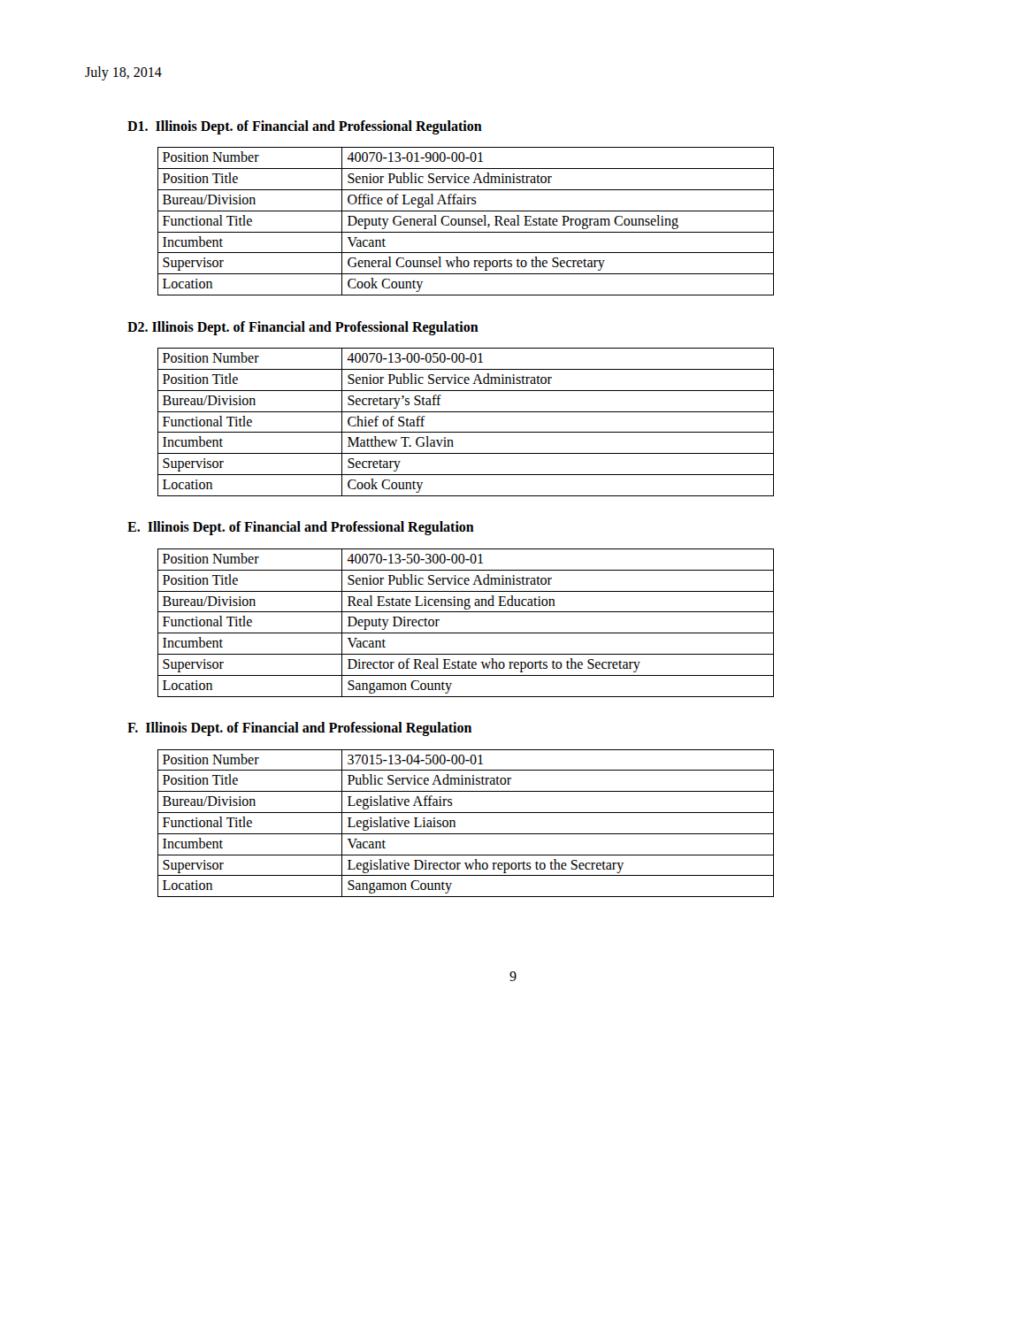July 18, 2014
D1. Illinois Dept. of Financial and Professional Regulation
| Position Number | 40070-13-01-900-00-01 |
| Position Title | Senior Public Service Administrator |
| Bureau/Division | Office of Legal Affairs |
| Functional Title | Deputy General Counsel, Real Estate Program Counseling |
| Incumbent | Vacant |
| Supervisor | General Counsel who reports to the Secretary |
| Location | Cook County |
D2. Illinois Dept. of Financial and Professional Regulation
| Position Number | 40070-13-00-050-00-01 |
| Position Title | Senior Public Service Administrator |
| Bureau/Division | Secretary’s Staff |
| Functional Title | Chief of Staff |
| Incumbent | Matthew T. Glavin |
| Supervisor | Secretary |
| Location | Cook County |
E. Illinois Dept. of Financial and Professional Regulation
| Position Number | 40070-13-50-300-00-01 |
| Position Title | Senior Public Service Administrator |
| Bureau/Division | Real Estate Licensing and Education |
| Functional Title | Deputy Director |
| Incumbent | Vacant |
| Supervisor | Director of Real Estate who reports to the Secretary |
| Location | Sangamon County |
F. Illinois Dept. of Financial and Professional Regulation
| Position Number | 37015-13-04-500-00-01 |
| Position Title | Public Service Administrator |
| Bureau/Division | Legislative Affairs |
| Functional Title | Legislative Liaison |
| Incumbent | Vacant |
| Supervisor | Legislative Director who reports to the Secretary |
| Location | Sangamon County |
9